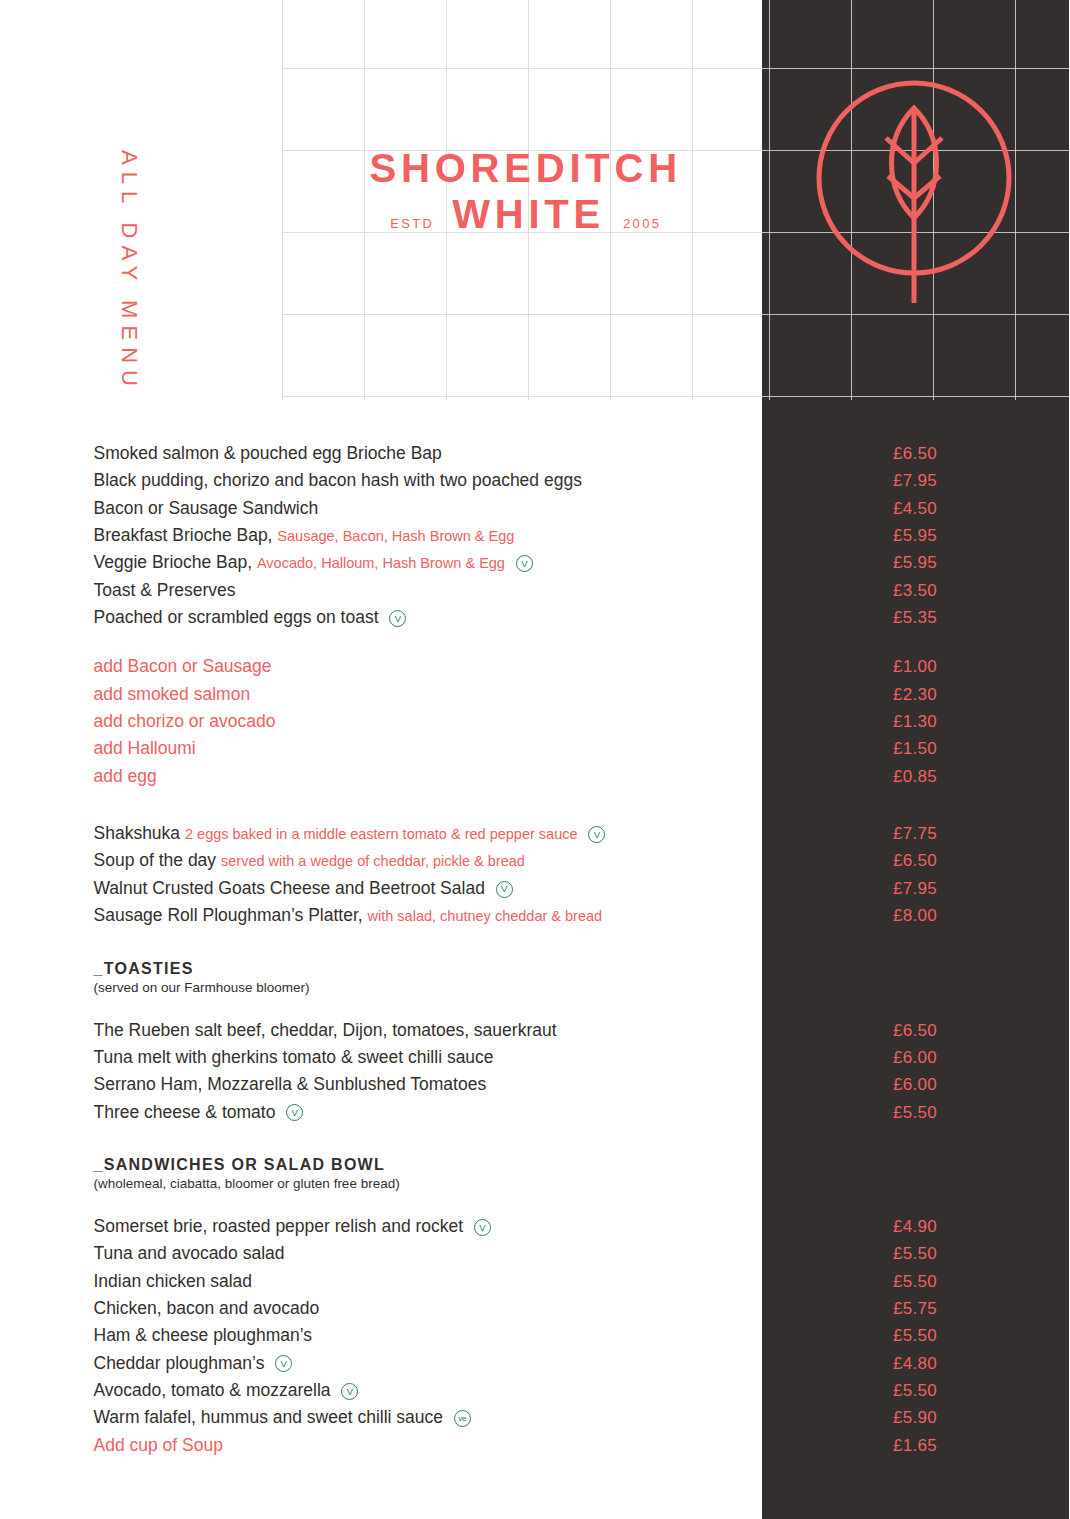ALL DAY MENU
SHOREDITCH ESTD WHITE 2005
Smoked salmon & pouched egg Brioche Bap £6.50
Black pudding, chorizo and bacon hash with two poached eggs £7.95
Bacon or Sausage Sandwich £4.50
Breakfast Brioche Bap, Sausage, Bacon, Hash Brown & Egg £5.95
Veggie Brioche Bap, Avocado, Halloum, Hash Brown & Egg V £5.95
Toast & Preserves £3.50
Poached or scrambled eggs on toast V £5.35
add Bacon or Sausage £1.00
add smoked salmon £2.30
add chorizo or avocado £1.30
add Halloumi £1.50
add egg £0.85
Shakshuka 2 eggs baked in a middle eastern tomato & red pepper sauce V £7.75
Soup of the day served with a wedge of cheddar, pickle & bread £6.50
Walnut Crusted Goats Cheese and Beetroot Salad V £7.95
Sausage Roll Ploughman’s Platter, with salad, chutney cheddar & bread £8.00
_TOASTIES
(served on our Farmhouse bloomer)
The Rueben salt beef, cheddar, Dijon, tomatoes, sauerkraut £6.50
Tuna melt with gherkins tomato & sweet chilli sauce £6.00
Serrano Ham, Mozzarella & Sunblushed Tomatoes £6.00
Three cheese & tomato V £5.50
_SANDWICHES OR SALAD BOWL
(wholemeal, ciabatta, bloomer or gluten free bread)
Somerset brie, roasted pepper relish and rocket V £4.90
Tuna and avocado salad £5.50
Indian chicken salad £5.50
Chicken, bacon and avocado £5.75
Ham & cheese ploughman’s £5.50
Cheddar ploughman’s V £4.80
Avocado, tomato & mozzarella V £5.50
Warm falafel, hummus and sweet chilli sauce ve £5.90
Add cup of Soup £1.65